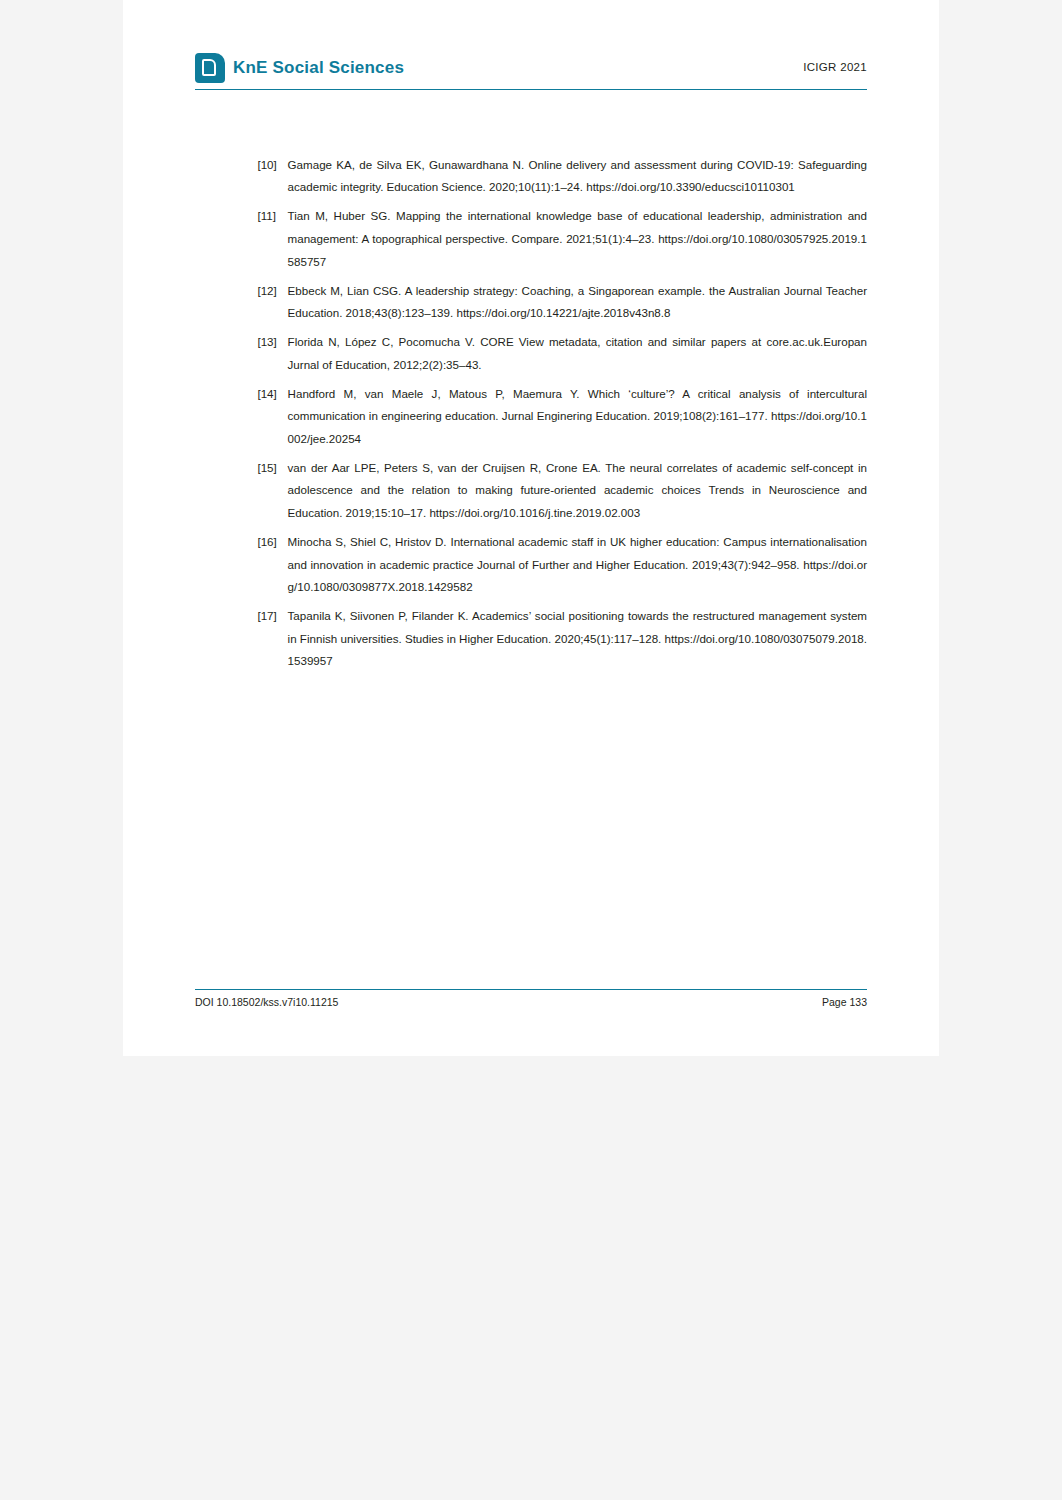KnE Social Sciences
ICIGR 2021
[10] Gamage KA, de Silva EK, Gunawardhana N. Online delivery and assessment during COVID-19: Safeguarding academic integrity. Education Science. 2020;10(11):1–24. https://doi.org/10.3390/educsci10110301
[11] Tian M, Huber SG. Mapping the international knowledge base of educational leadership, administration and management: A topographical perspective. Compare. 2021;51(1):4–23. https://doi.org/10.1080/03057925.2019.1585757
[12] Ebbeck M, Lian CSG. A leadership strategy: Coaching, a Singaporean example. the Australian Journal Teacher Education. 2018;43(8):123–139. https://doi.org/10.14221/ajte.2018v43n8.8
[13] Florida N, López C, Pocomucha V. CORE View metadata, citation and similar papers at core.ac.uk.Europan Jurnal of Education, 2012;2(2):35–43.
[14] Handford M, van Maele J, Matous P, Maemura Y. Which ‘culture’? A critical analysis of intercultural communication in engineering education. Jurnal Enginering Education. 2019;108(2):161–177. https://doi.org/10.1002/jee.20254
[15] van der Aar LPE, Peters S, van der Cruijsen R, Crone EA. The neural correlates of academic self-concept in adolescence and the relation to making future-oriented academic choices Trends in Neuroscience and Education. 2019;15:10–17. https://doi.org/10.1016/j.tine.2019.02.003
[16] Minocha S, Shiel C, Hristov D. International academic staff in UK higher education: Campus internationalisation and innovation in academic practice Journal of Further and Higher Education. 2019;43(7):942–958. https://doi.org/10.1080/0309877X.2018.1429582
[17] Tapanila K, Siivonen P, Filander K. Academics’ social positioning towards the restructured management system in Finnish universities. Studies in Higher Education. 2020;45(1):117–128. https://doi.org/10.1080/03075079.2018.1539957
DOI 10.18502/kss.v7i10.11215
Page 133